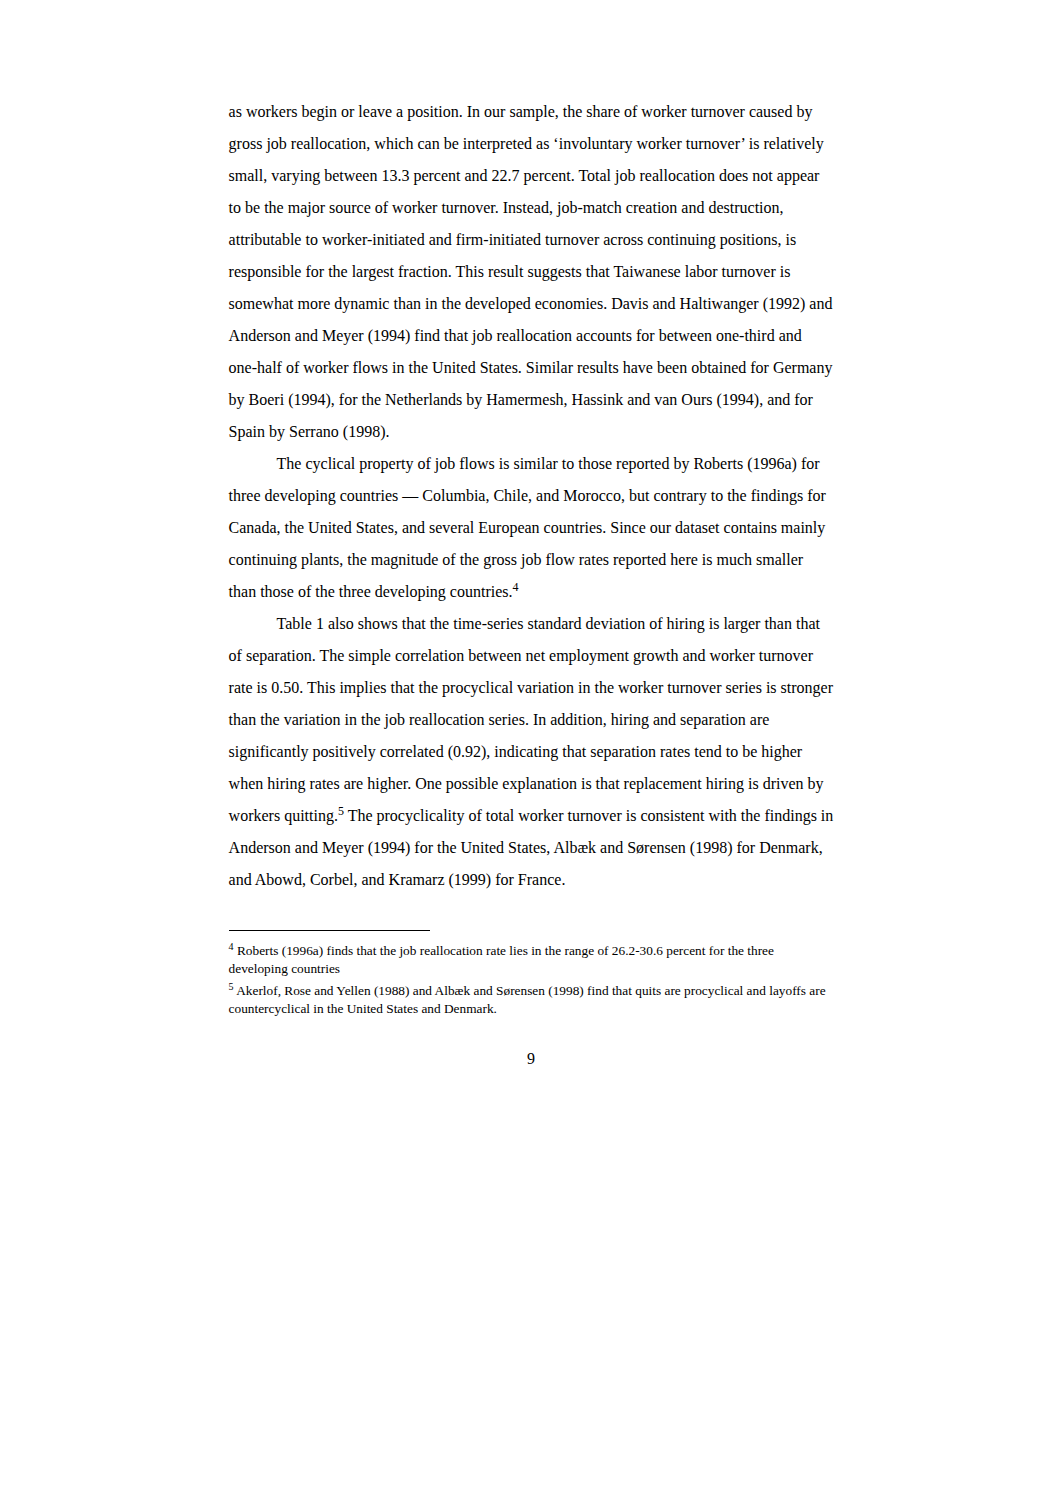as workers begin or leave a position. In our sample, the share of worker turnover caused by gross job reallocation, which can be interpreted as ‘involuntary worker turnover’ is relatively small, varying between 13.3 percent and 22.7 percent. Total job reallocation does not appear to be the major source of worker turnover. Instead, job-match creation and destruction, attributable to worker-initiated and firm-initiated turnover across continuing positions, is responsible for the largest fraction. This result suggests that Taiwanese labor turnover is somewhat more dynamic than in the developed economies. Davis and Haltiwanger (1992) and Anderson and Meyer (1994) find that job reallocation accounts for between one-third and one-half of worker flows in the United States. Similar results have been obtained for Germany by Boeri (1994), for the Netherlands by Hamermesh, Hassink and van Ours (1994), and for Spain by Serrano (1998).
The cyclical property of job flows is similar to those reported by Roberts (1996a) for three developing countries — Columbia, Chile, and Morocco, but contrary to the findings for Canada, the United States, and several European countries. Since our dataset contains mainly continuing plants, the magnitude of the gross job flow rates reported here is much smaller than those of the three developing countries.4
Table 1 also shows that the time-series standard deviation of hiring is larger than that of separation. The simple correlation between net employment growth and worker turnover rate is 0.50. This implies that the procyclical variation in the worker turnover series is stronger than the variation in the job reallocation series. In addition, hiring and separation are significantly positively correlated (0.92), indicating that separation rates tend to be higher when hiring rates are higher. One possible explanation is that replacement hiring is driven by workers quitting.5 The procyclicality of total worker turnover is consistent with the findings in Anderson and Meyer (1994) for the United States, Albæk and Sørensen (1998) for Denmark, and Abowd, Corbel, and Kramarz (1999) for France.
4 Roberts (1996a) finds that the job reallocation rate lies in the range of 26.2-30.6 percent for the three developing countries
5 Akerlof, Rose and Yellen (1988) and Albæk and Sørensen (1998) find that quits are procyclical and layoffs are countercyclical in the United States and Denmark.
9